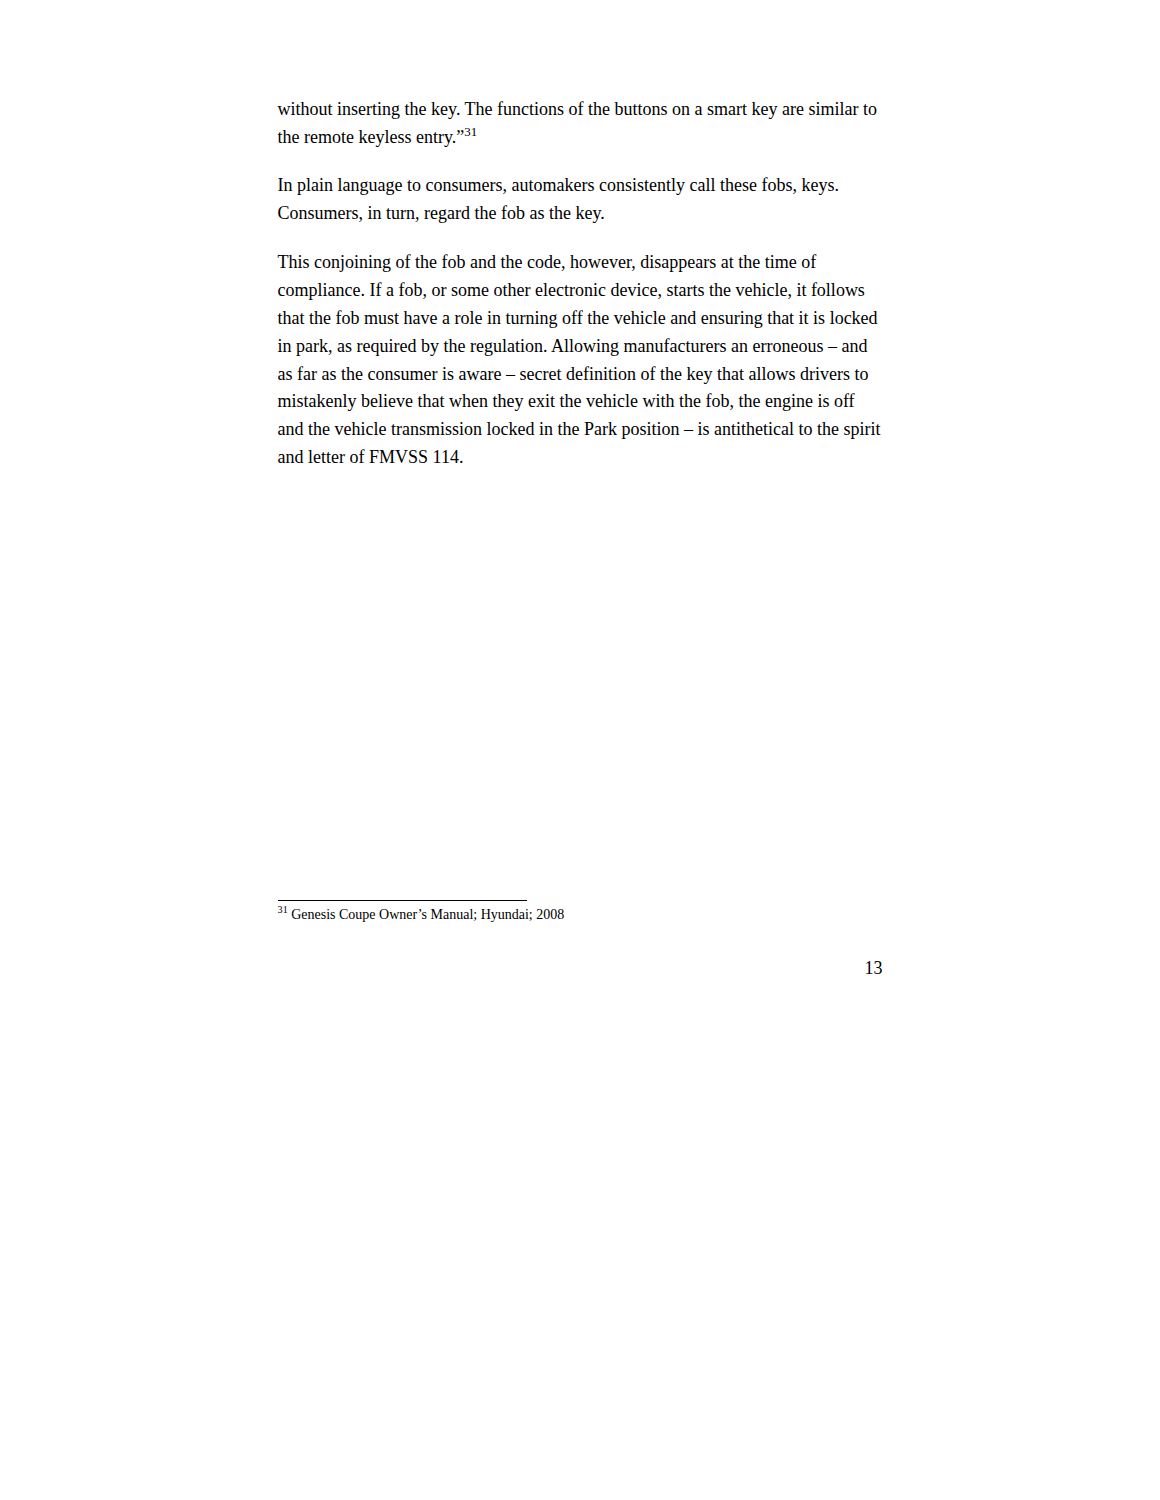without inserting the key. The functions of the buttons on a smart key are similar to the remote keyless entry.”31
In plain language to consumers, automakers consistently call these fobs, keys. Consumers, in turn, regard the fob as the key.
This conjoining of the fob and the code, however, disappears at the time of compliance. If a fob, or some other electronic device, starts the vehicle, it follows that the fob must have a role in turning off the vehicle and ensuring that it is locked in park, as required by the regulation. Allowing manufacturers an erroneous – and as far as the consumer is aware – secret definition of the key that allows drivers to mistakenly believe that when they exit the vehicle with the fob, the engine is off and the vehicle transmission locked in the Park position – is antithetical to the spirit and letter of FMVSS 114.
31 Genesis Coupe Owner’s Manual; Hyundai; 2008
13